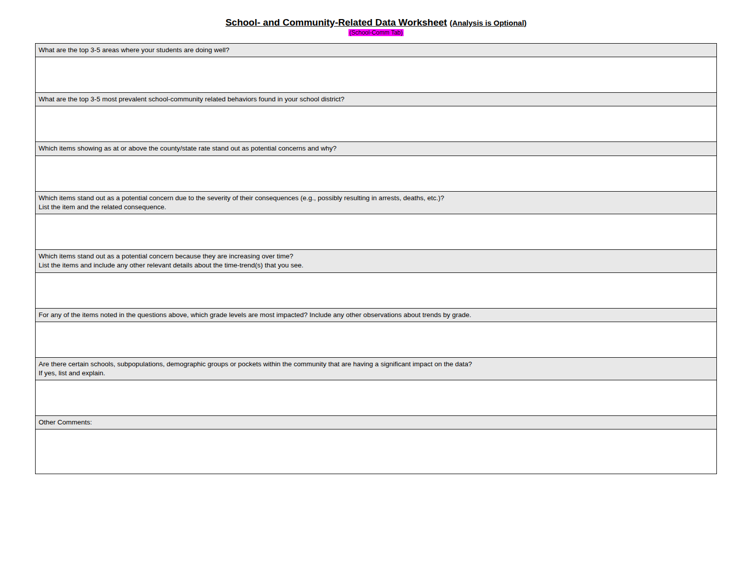School- and Community-Related Data Worksheet (Analysis is Optional)
(School-Comm Tab)
| What are the top 3-5 areas where your students are doing well? |
| What are the top 3-5 most prevalent school-community related behaviors found in your school district? |
| Which items showing as at or above the county/state rate stand out as potential concerns and why? |
| Which items stand out as a potential concern due to the severity of their consequences (e.g., possibly resulting in arrests, deaths, etc.)? List the item and the related consequence. |
| Which items stand out as a potential concern because they are increasing over time? List the items and include any other relevant details about the time-trend(s) that you see. |
| For any of the items noted in the questions above, which grade levels are most impacted? Include any other observations about trends by grade. |
| Are there certain schools, subpopulations, demographic groups or pockets within the community that are having a significant impact on the data? If yes, list and explain. |
| Other Comments: |